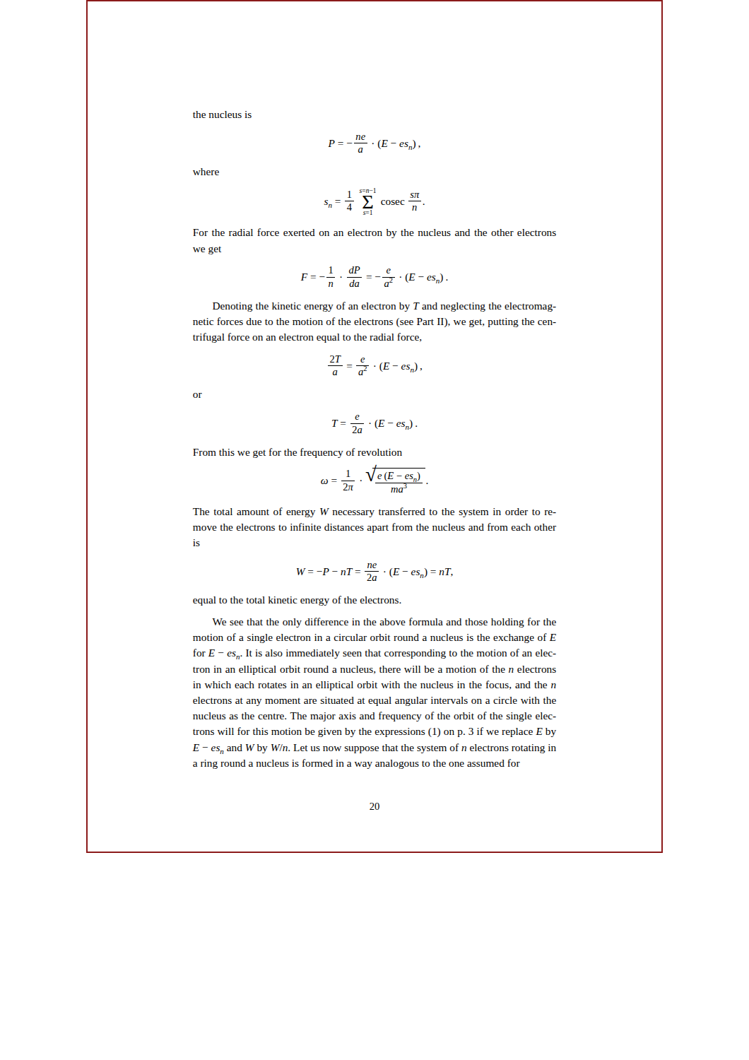the nucleus is
P = −ne a · (E − esn) ,
where
sn = 14 s=n−1 Σs=1 cosec sπ n.
For the radial force exerted on an electron by the nucleus and the other electrons we get
F = −1 n · dP da = −ea2 · (E − esn) .
Denoting the kinetic energy of an electron by T and neglecting the electromagnetic forces due to the motion of the electrons (see Part II), we get, putting the centrifugal force on an electron equal to the radial force,
2T a = ea2 · (E − esn) ,
or
T = e 2a · (E − esn) .
From this we get for the frequency of revolution
ω = 12π · e (E − esn) ma3.
The total amount of energy W necessary transferred to the system in order to remove the electrons to infinite distances apart from the nucleus and from each other is
W = −P − nT = ne 2a · (E − esn) = nT,
equal to the total kinetic energy of the electrons.
We see that the only difference in the above formula and those holding for the motion of a single electron in a circular orbit round a nucleus is the exchange of E for E − esn. It is also immediately seen that corresponding to the motion of an electron in an elliptical orbit round a nucleus, there will be a motion of the n electrons in which each rotates in an elliptical orbit with the nucleus in the focus, and the n electrons at any moment are situated at equal angular intervals on a circle with the nucleus as the centre. The major axis and frequency of the orbit of the single electrons will for this motion be given by the expressions (1) on p. 3 if we replace E by E − esn and W by W/n. Let us now suppose that the system of n electrons rotating in a ring round a nucleus is formed in a way analogous to the one assumed for
20